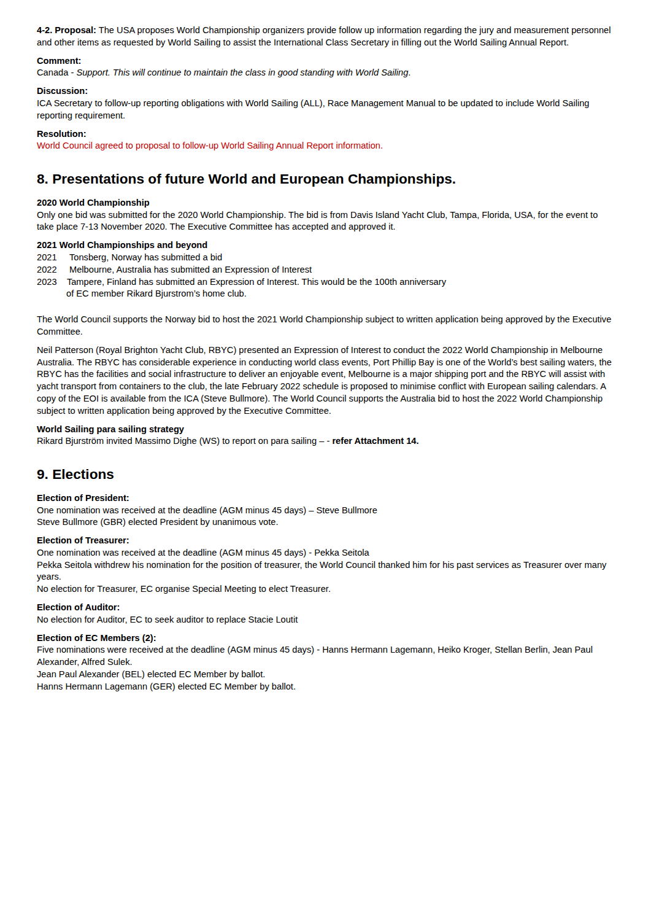4-2. Proposal: The USA proposes World Championship organizers provide follow up information regarding the jury and measurement personnel and other items as requested by World Sailing to assist the International Class Secretary in filling out the World Sailing Annual Report.
Comment:
Canada - Support. This will continue to maintain the class in good standing with World Sailing.
Discussion:
ICA Secretary to follow-up reporting obligations with World Sailing (ALL), Race Management Manual to be updated to include World Sailing reporting requirement.
Resolution:
World Council agreed to proposal to follow-up World Sailing Annual Report information.
8. Presentations of future World and European Championships.
2020 World Championship
Only one bid was submitted for the 2020 World Championship. The bid is from Davis Island Yacht Club, Tampa, Florida, USA, for the event to take place 7-13 November 2020. The Executive Committee has accepted and approved it.
2021 World Championships and beyond
2021 Tonsberg, Norway has submitted a bid
2022 Melbourne, Australia has submitted an Expression of Interest
2023 Tampere, Finland has submitted an Expression of Interest. This would be the 100th anniversary
of EC member Rikard Bjurstrom’s home club.
The World Council supports the Norway bid to host the 2021 World Championship subject to written application being approved by the Executive Committee.
Neil Patterson (Royal Brighton Yacht Club, RBYC) presented an Expression of Interest to conduct the 2022 World Championship in Melbourne Australia. The RBYC has considerable experience in conducting world class events, Port Phillip Bay is one of the World’s best sailing waters, the RBYC has the facilities and social infrastructure to deliver an enjoyable event, Melbourne is a major shipping port and the RBYC will assist with yacht transport from containers to the club, the late February 2022 schedule is proposed to minimise conflict with European sailing calendars. A copy of the EOI is available from the ICA (Steve Bullmore). The World Council supports the Australia bid to host the 2022 World Championship subject to written application being approved by the Executive Committee.
World Sailing para sailing strategy
Rikard Bjurström invited Massimo Dighe (WS) to report on para sailing – - refer Attachment 14.
9. Elections
Election of President:
One nomination was received at the deadline (AGM minus 45 days) – Steve Bullmore
Steve Bullmore (GBR) elected President by unanimous vote.
Election of Treasurer:
One nomination was received at the deadline (AGM minus 45 days) - Pekka Seitola
Pekka Seitola withdrew his nomination for the position of treasurer, the World Council thanked him for his past services as Treasurer over many years.
No election for Treasurer, EC organise Special Meeting to elect Treasurer.
Election of Auditor:
No election for Auditor, EC to seek auditor to replace Stacie Loutit
Election of EC Members (2):
Five nominations were received at the deadline (AGM minus 45 days) - Hanns Hermann Lagemann, Heiko Kroger, Stellan Berlin, Jean Paul Alexander, Alfred Sulek.
Jean Paul Alexander (BEL) elected EC Member by ballot.
Hanns Hermann Lagemann (GER) elected EC Member by ballot.